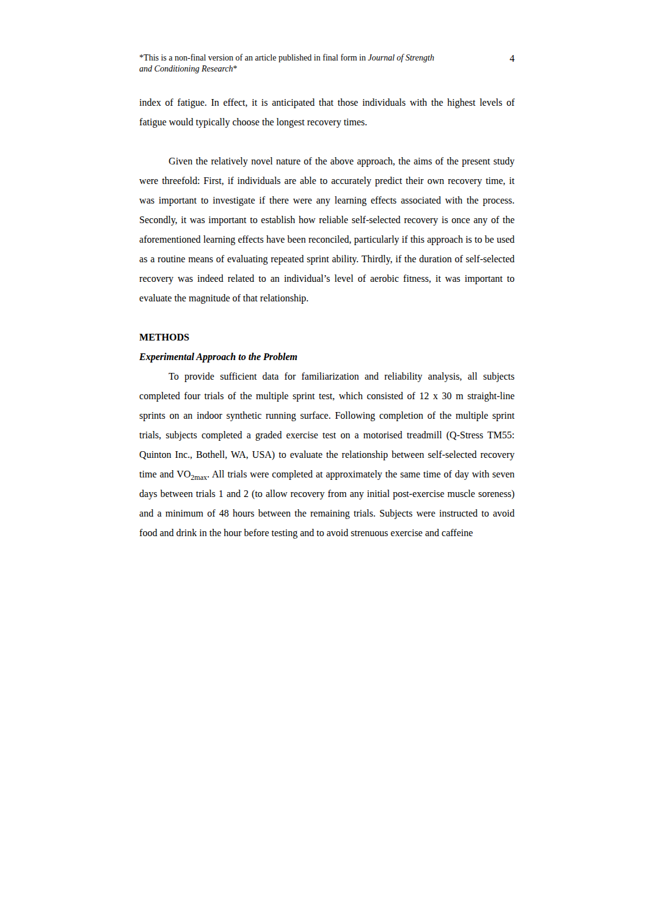*This is a non-final version of an article published in final form in Journal of Strength and Conditioning Research*
4
index of fatigue. In effect, it is anticipated that those individuals with the highest levels of fatigue would typically choose the longest recovery times.
Given the relatively novel nature of the above approach, the aims of the present study were threefold: First, if individuals are able to accurately predict their own recovery time, it was important to investigate if there were any learning effects associated with the process. Secondly, it was important to establish how reliable self-selected recovery is once any of the aforementioned learning effects have been reconciled, particularly if this approach is to be used as a routine means of evaluating repeated sprint ability. Thirdly, if the duration of self-selected recovery was indeed related to an individual’s level of aerobic fitness, it was important to evaluate the magnitude of that relationship.
METHODS
Experimental Approach to the Problem
To provide sufficient data for familiarization and reliability analysis, all subjects completed four trials of the multiple sprint test, which consisted of 12 x 30 m straight-line sprints on an indoor synthetic running surface. Following completion of the multiple sprint trials, subjects completed a graded exercise test on a motorised treadmill (Q-Stress TM55: Quinton Inc., Bothell, WA, USA) to evaluate the relationship between self-selected recovery time and VO2max. All trials were completed at approximately the same time of day with seven days between trials 1 and 2 (to allow recovery from any initial post-exercise muscle soreness) and a minimum of 48 hours between the remaining trials. Subjects were instructed to avoid food and drink in the hour before testing and to avoid strenuous exercise and caffeine